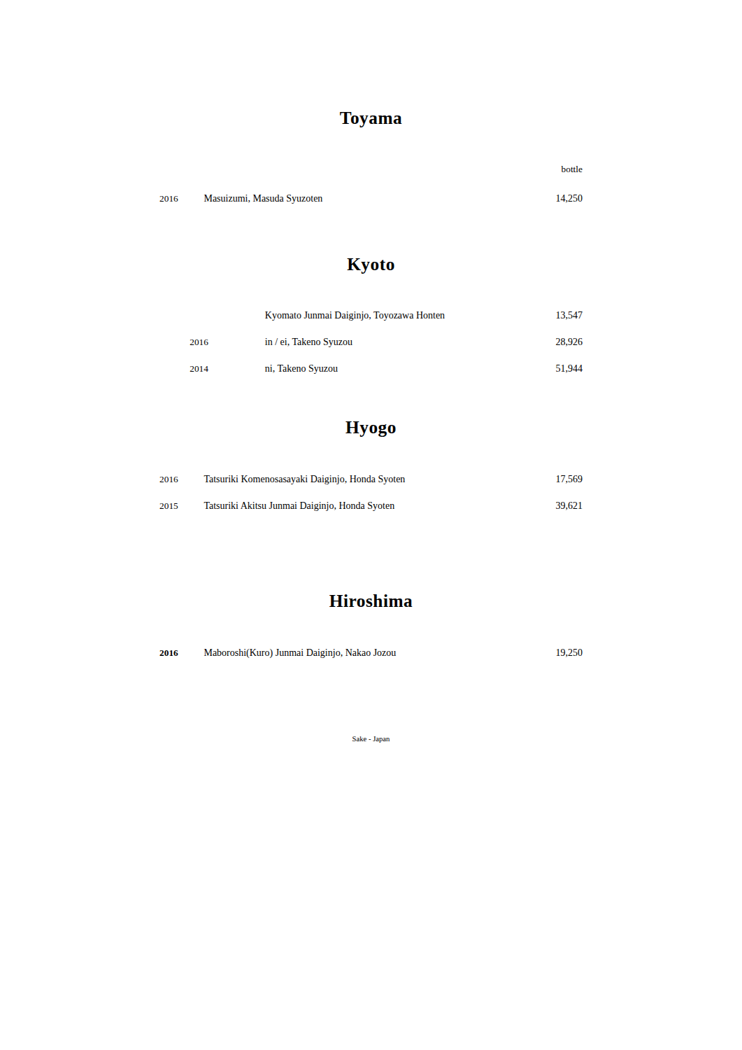Toyama
| | | bottle |
| 2016 | Masuizumi, Masuda Syuzoten | 14,250 |
Kyoto
| | Kyomato Junmai Daiginjo, Toyozawa Honten | 13,547 |
| 2016 | in / ei, Takeno Syuzou | 28,926 |
| 2014 | ni, Takeno Syuzou | 51,944 |
Hyogo
| 2016 | Tatsuriki Komenosasayaki Daiginjo, Honda Syoten | 17,569 |
| 2015 | Tatsuriki Akitsu Junmai Daiginjo, Honda Syoten | 39,621 |
Hiroshima
| 2016 | Maboroshi(Kuro) Junmai Daiginjo, Nakao Jozou | 19,250 |
Sake - Japan